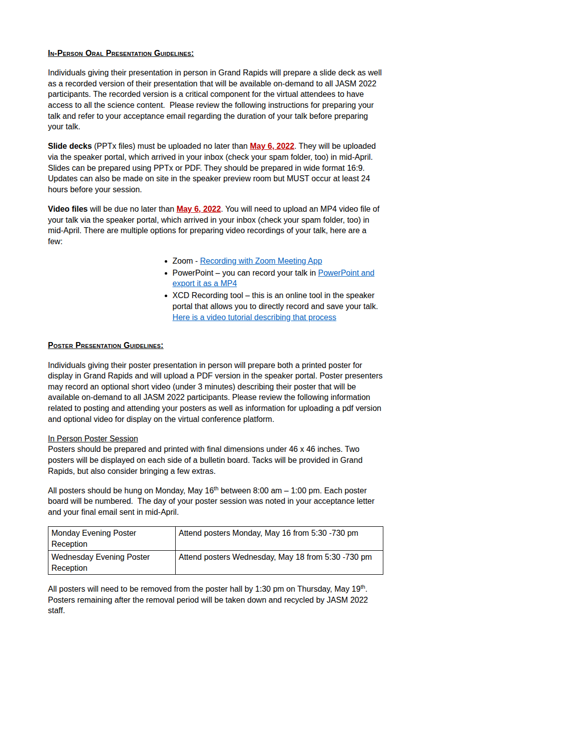In-Person Oral Presentation Guidelines:
Individuals giving their presentation in person in Grand Rapids will prepare a slide deck as well as a recorded version of their presentation that will be available on-demand to all JASM 2022 participants. The recorded version is a critical component for the virtual attendees to have access to all the science content. Please review the following instructions for preparing your talk and refer to your acceptance email regarding the duration of your talk before preparing your talk.
Slide decks (PPTx files) must be uploaded no later than May 6, 2022. They will be uploaded via the speaker portal, which arrived in your inbox (check your spam folder, too) in mid-April. Slides can be prepared using PPTx or PDF. They should be prepared in wide format 16:9. Updates can also be made on site in the speaker preview room but MUST occur at least 24 hours before your session.
Video files will be due no later than May 6, 2022. You will need to upload an MP4 video file of your talk via the speaker portal, which arrived in your inbox (check your spam folder, too) in mid-April. There are multiple options for preparing video recordings of your talk, here are a few:
Zoom - Recording with Zoom Meeting App
PowerPoint – you can record your talk in PowerPoint and export it as a MP4
XCD Recording tool – this is an online tool in the speaker portal that allows you to directly record and save your talk. Here is a video tutorial describing that process
Poster Presentation Guidelines:
Individuals giving their poster presentation in person will prepare both a printed poster for display in Grand Rapids and will upload a PDF version in the speaker portal. Poster presenters may record an optional short video (under 3 minutes) describing their poster that will be available on-demand to all JASM 2022 participants. Please review the following information related to posting and attending your posters as well as information for uploading a pdf version and optional video for display on the virtual conference platform.
In Person Poster Session
Posters should be prepared and printed with final dimensions under 46 x 46 inches. Two posters will be displayed on each side of a bulletin board. Tacks will be provided in Grand Rapids, but also consider bringing a few extras.
All posters should be hung on Monday, May 16th between 8:00 am – 1:00 pm. Each poster board will be numbered. The day of your poster session was noted in your acceptance letter and your final email sent in mid-April.
| Monday Evening Poster Reception | Attend posters Monday, May 16 from 5:30 -730 pm |
| Wednesday Evening Poster Reception | Attend posters Wednesday, May 18 from 5:30 -730 pm |
All posters will need to be removed from the poster hall by 1:30 pm on Thursday, May 19th. Posters remaining after the removal period will be taken down and recycled by JASM 2022 staff.